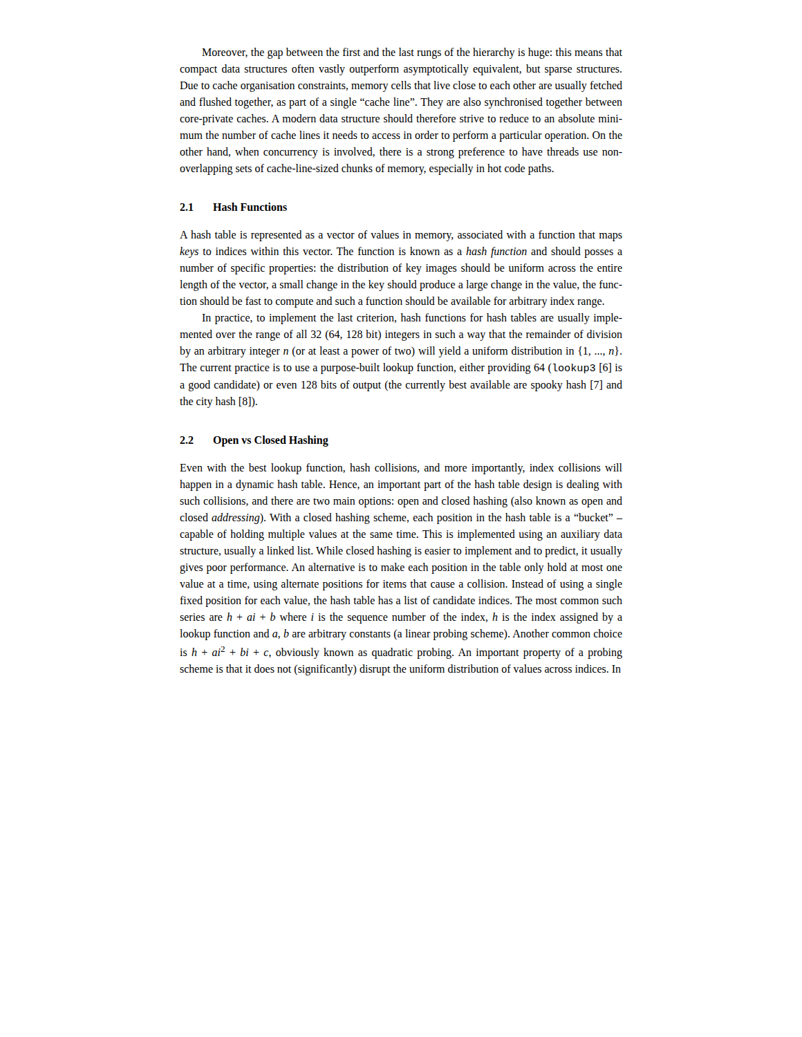Moreover, the gap between the first and the last rungs of the hierarchy is huge: this means that compact data structures often vastly outperform asymptotically equivalent, but sparse structures. Due to cache organisation constraints, memory cells that live close to each other are usually fetched and flushed together, as part of a single “cache line”. They are also synchronised together between core-private caches. A modern data structure should therefore strive to reduce to an absolute minimum the number of cache lines it needs to access in order to perform a particular operation. On the other hand, when concurrency is involved, there is a strong preference to have threads use non-overlapping sets of cache-line-sized chunks of memory, especially in hot code paths.
2.1 Hash Functions
A hash table is represented as a vector of values in memory, associated with a function that maps keys to indices within this vector. The function is known as a hash function and should posses a number of specific properties: the distribution of key images should be uniform across the entire length of the vector, a small change in the key should produce a large change in the value, the function should be fast to compute and such a function should be available for arbitrary index range.
In practice, to implement the last criterion, hash functions for hash tables are usually implemented over the range of all 32 (64, 128 bit) integers in such a way that the remainder of division by an arbitrary integer n (or at least a power of two) will yield a uniform distribution in {1, ..., n}. The current practice is to use a purpose-built lookup function, either providing 64 (lookup3 [6] is a good candidate) or even 128 bits of output (the currently best available are spooky hash [7] and the city hash [8]).
2.2 Open vs Closed Hashing
Even with the best lookup function, hash collisions, and more importantly, index collisions will happen in a dynamic hash table. Hence, an important part of the hash table design is dealing with such collisions, and there are two main options: open and closed hashing (also known as open and closed addressing). With a closed hashing scheme, each position in the hash table is a “bucket” – capable of holding multiple values at the same time. This is implemented using an auxiliary data structure, usually a linked list. While closed hashing is easier to implement and to predict, it usually gives poor performance. An alternative is to make each position in the table only hold at most one value at a time, using alternate positions for items that cause a collision. Instead of using a single fixed position for each value, the hash table has a list of candidate indices. The most common such series are h + ai + b where i is the sequence number of the index, h is the index assigned by a lookup function and a, b are arbitrary constants (a linear probing scheme). Another common choice is h + ai2 + bi + c, obviously known as quadratic probing. An important property of a probing scheme is that it does not (significantly) disrupt the uniform distribution of values across indices. In